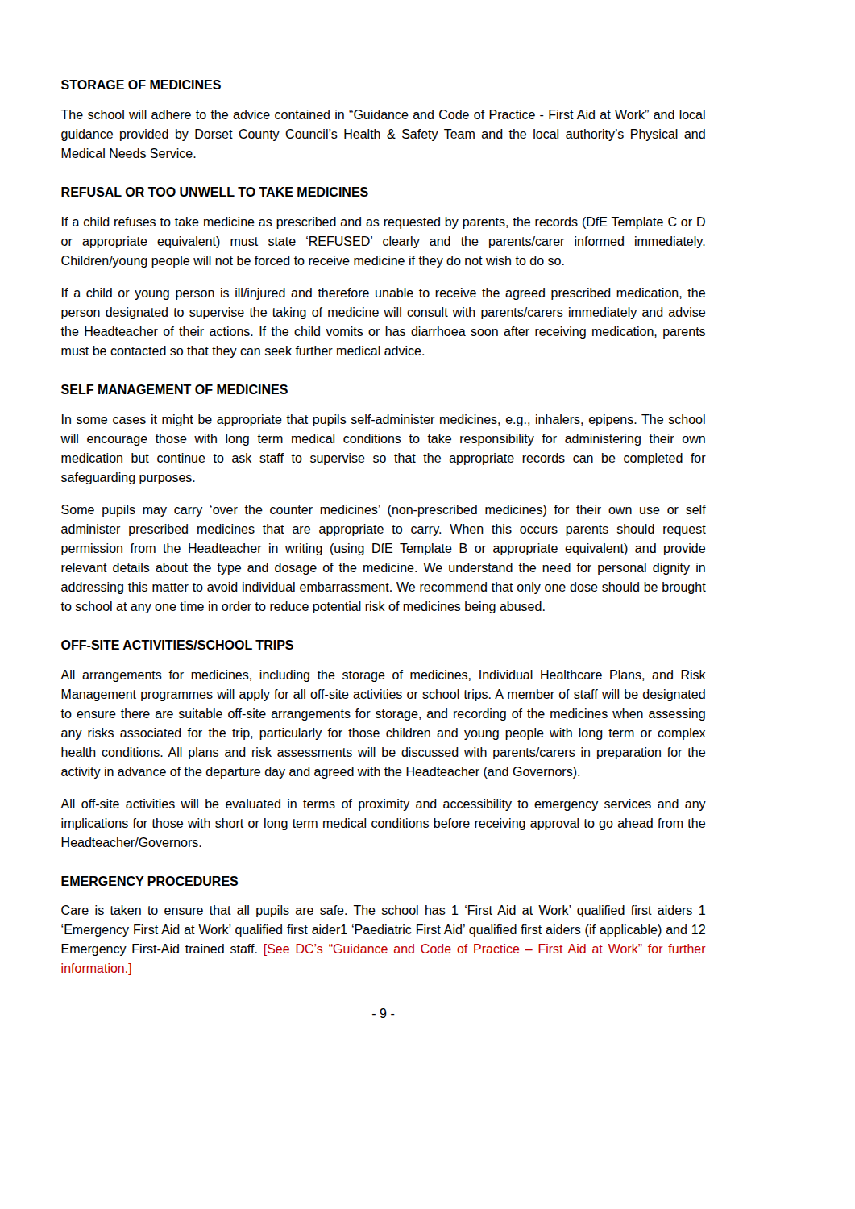Storage of Medicines
The school will adhere to the advice contained in “Guidance and Code of Practice - First Aid at Work” and local guidance provided by Dorset County Council’s Health & Safety Team and the local authority’s Physical and Medical Needs Service.
Refusal or Too Unwell to Take Medicines
If a child refuses to take medicine as prescribed and as requested by parents, the records (DfE Template C or D or appropriate equivalent) must state ‘REFUSED’ clearly and the parents/carer informed immediately. Children/young people will not be forced to receive medicine if they do not wish to do so.
If a child or young person is ill/injured and therefore unable to receive the agreed prescribed medication, the person designated to supervise the taking of medicine will consult with parents/carers immediately and advise the Headteacher of their actions. If the child vomits or has diarrhoea soon after receiving medication, parents must be contacted so that they can seek further medical advice.
Self Management of Medicines
In some cases it might be appropriate that pupils self-administer medicines, e.g., inhalers, epipens. The school will encourage those with long term medical conditions to take responsibility for administering their own medication but continue to ask staff to supervise so that the appropriate records can be completed for safeguarding purposes.
Some pupils may carry ‘over the counter medicines’ (non-prescribed medicines) for their own use or self administer prescribed medicines that are appropriate to carry. When this occurs parents should request permission from the Headteacher in writing (using DfE Template B or appropriate equivalent) and provide relevant details about the type and dosage of the medicine. We understand the need for personal dignity in addressing this matter to avoid individual embarrassment. We recommend that only one dose should be brought to school at any one time in order to reduce potential risk of medicines being abused.
Off-Site Activities/School Trips
All arrangements for medicines, including the storage of medicines, Individual Healthcare Plans, and Risk Management programmes will apply for all off-site activities or school trips. A member of staff will be designated to ensure there are suitable off-site arrangements for storage, and recording of the medicines when assessing any risks associated for the trip, particularly for those children and young people with long term or complex health conditions. All plans and risk assessments will be discussed with parents/carers in preparation for the activity in advance of the departure day and agreed with the Headteacher (and Governors).
All off-site activities will be evaluated in terms of proximity and accessibility to emergency services and any implications for those with short or long term medical conditions before receiving approval to go ahead from the Headteacher/Governors.
Emergency Procedures
Care is taken to ensure that all pupils are safe. The school has 1 ‘First Aid at Work’ qualified first aiders 1 ‘Emergency First Aid at Work’ qualified first aider1 ‘Paediatric First Aid’ qualified first aiders (if applicable) and 12 Emergency First-Aid trained staff. [See DC’s “Guidance and Code of Practice – First Aid at Work” for further information.]
- 9 -